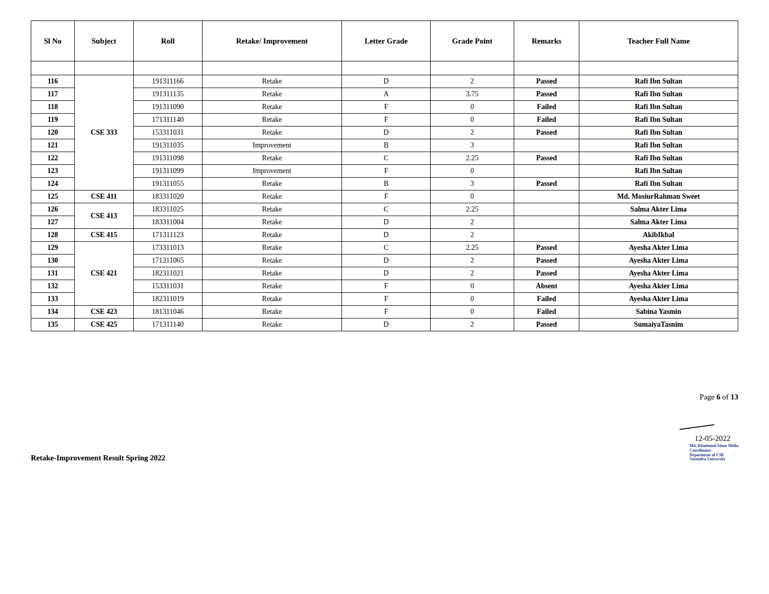| Sl No | Subject | Roll | Retake/ Improvement | Letter Grade | Grade Point | Remarks | Teacher Full Name |
| --- | --- | --- | --- | --- | --- | --- | --- |
| 116 | CSE 333 | 191311166 | Retake | D | 2 | Passed | Rafi Ibn Sultan |
| 117 | 191311135 | Retake | A | 3.75 | Passed | Rafi Ibn Sultan |
| 118 | 191311090 | Retake | F | 0 | Failed | Rafi Ibn Sultan |
| 119 | 171311140 | Retake | F | 0 | Failed | Rafi Ibn Sultan |
| 120 | 153311031 | Retake | D | 2 | Passed | Rafi Ibn Sultan |
| 121 | 191311035 | Improvement | B | 3 | | Rafi Ibn Sultan |
| 122 | 191311098 | Retake | C | 2.25 | Passed | Rafi Ibn Sultan |
| 123 | 191311099 | Improvement | F | 0 | | Rafi Ibn Sultan |
| 124 | 191311055 | Retake | B | 3 | Passed | Rafi Ibn Sultan |
| 125 | CSE 411 | 183311020 | Retake | F | 0 | | Md. MosiurRahman Sweet |
| 126 | CSE 413 | 183311025 | Retake | C | 2.25 | | Salma Akter Lima |
| 127 | 183311004 | Retake | D | 2 | | Salma Akter Lima |
| 128 | CSE 415 | 171311123 | Retake | D | 2 | | AkibIkbal |
| 129 | CSE 421 | 173311013 | Retake | C | 2.25 | Passed | Ayesha Akter Lima |
| 130 | 171311065 | Retake | D | 2 | Passed | Ayesha Akter Lima |
| 131 | 182311021 | Retake | D | 2 | Passed | Ayesha Akter Lima |
| 132 | 153311031 | Retake | F | 0 | Absent | Ayesha Akter Lima |
| 133 | 182311019 | Retake | F | 0 | Failed | Ayesha Akter Lima |
| 134 | CSE 423 | 181311046 | Retake | F | 0 | Failed | Sabina Yasmin |
| 135 | CSE 425 | 171311140 | Retake | D | 2 | Passed | SumaiyaTasnim |
Retake-Improvement Result Spring 2022
Page 6 of 13
——
12-05-2022
Md. Khademul Islam Molla
Coordinator
Department of CSE
Varendra University